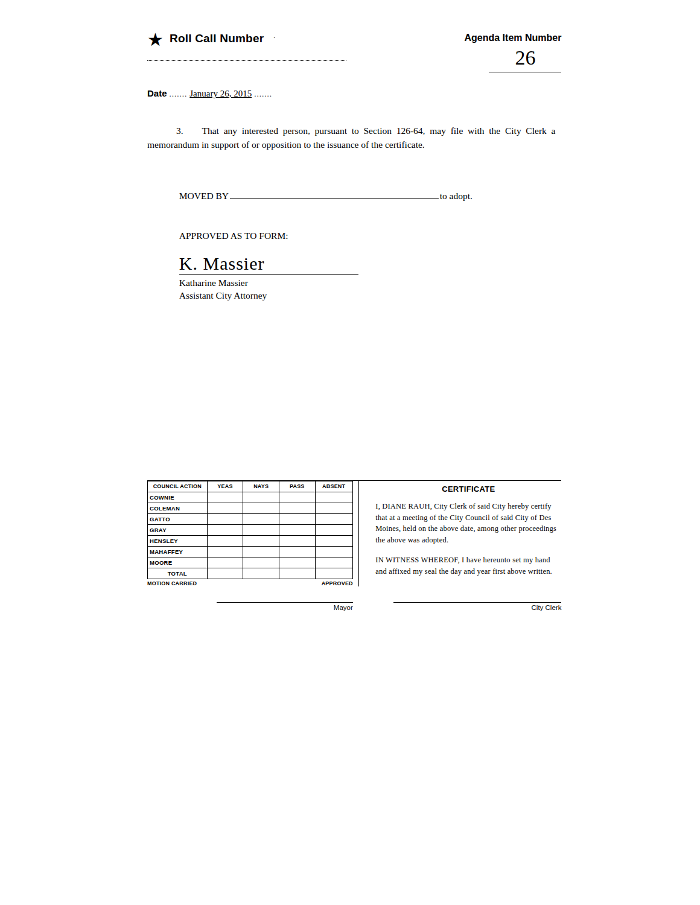★ Roll Call Number .
Agenda Item Number 26
Date ....... January 26, 2015 .......
3. That any interested person, pursuant to Section 126-64, may file with the City Clerk a memorandum in support of or opposition to the issuance of the certificate.
MOVED BY to adopt.
APPROVED AS TO FORM:
K. Massier
Katharine Massier
Assistant City Attorney
| COUNCIL ACTION | YEAS | NAYS | PASS | ABSENT |
| --- | --- | --- | --- | --- |
| COWNIE | | | | |
| COLEMAN | | | | |
| GATTO | | | | |
| GRAY | | | | |
| HENSLEY | | | | |
| MAHAFFEY | | | | |
| MOORE | | | | |
| TOTAL | | | | |
MOTION CARRIED APPROVED
CERTIFICATE
I, DIANE RAUH, City Clerk of said City hereby certify that at a meeting of the City Council of said City of Des Moines, held on the above date, among other proceedings the above was adopted.
IN WITNESS WHEREOF, I have hereunto set my hand and affixed my seal the day and year first above written.
Mayor
City Clerk